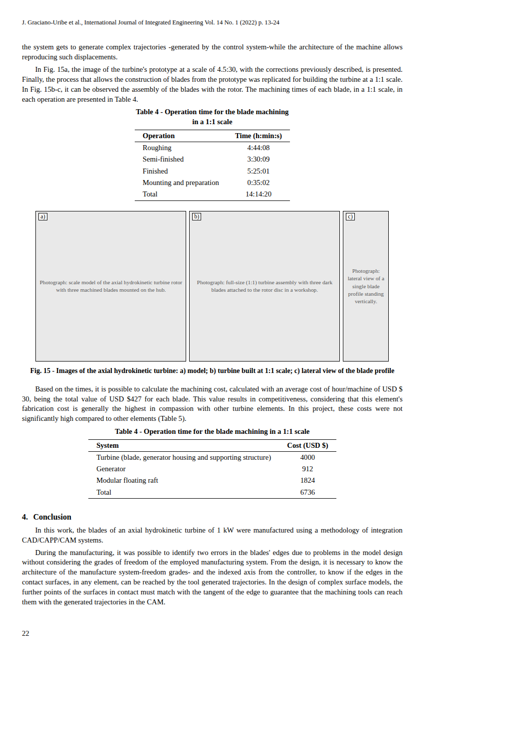J. Graciano-Uribe et al., International Journal of Integrated Engineering Vol. 14 No. 1 (2022) p. 13-24
the system gets to generate complex trajectories -generated by the control system-while the architecture of the machine allows reproducing such displacements.
In Fig. 15a, the image of the turbine's prototype at a scale of 4.5:30, with the corrections previously described, is presented. Finally, the process that allows the construction of blades from the prototype was replicated for building the turbine at a 1:1 scale. In Fig. 15b-c, it can be observed the assembly of the blades with the rotor. The machining times of each blade, in a 1:1 scale, in each operation are presented in Table 4.
Table 4 - Operation time for the blade machining in a 1:1 scale
| Operation | Time (h:min:s) |
| --- | --- |
| Roughing | 4:44:08 |
| Semi-finished | 3:30:09 |
| Finished | 5:25:01 |
| Mounting and preparation | 0:35:02 |
| Total | 14:14:20 |
a) Photograph: scale model of the axial hydrokinetic turbine rotor with three machined blades mounted on the hub.
b) Photograph: full-size (1:1) turbine assembly with three dark blades attached to the rotor disc in a workshop.
c) Photograph: lateral view of a single blade profile standing vertically.
Fig. 15 - Images of the axial hydrokinetic turbine: a) model; b) turbine built at 1:1 scale; c) lateral view of the blade profile
Based on the times, it is possible to calculate the machining cost, calculated with an average cost of hour/machine of USD $ 30, being the total value of USD $427 for each blade. This value results in competitiveness, considering that this element's fabrication cost is generally the highest in compassion with other turbine elements. In this project, these costs were not significantly high compared to other elements (Table 5).
Table 4 - Operation time for the blade machining in a 1:1 scale
| System | Cost (USD $) |
| --- | --- |
| Turbine (blade, generator housing and supporting structure) | 4000 |
| Generator | 912 |
| Modular floating raft | 1824 |
| Total | 6736 |
4. Conclusion
In this work, the blades of an axial hydrokinetic turbine of 1 kW were manufactured using a methodology of integration CAD/CAPP/CAM systems.
During the manufacturing, it was possible to identify two errors in the blades' edges due to problems in the model design without considering the grades of freedom of the employed manufacturing system. From the design, it is necessary to know the architecture of the manufacture system-freedom grades- and the indexed axis from the controller, to know if the edges in the contact surfaces, in any element, can be reached by the tool generated trajectories. In the design of complex surface models, the further points of the surfaces in contact must match with the tangent of the edge to guarantee that the machining tools can reach them with the generated trajectories in the CAM.
22